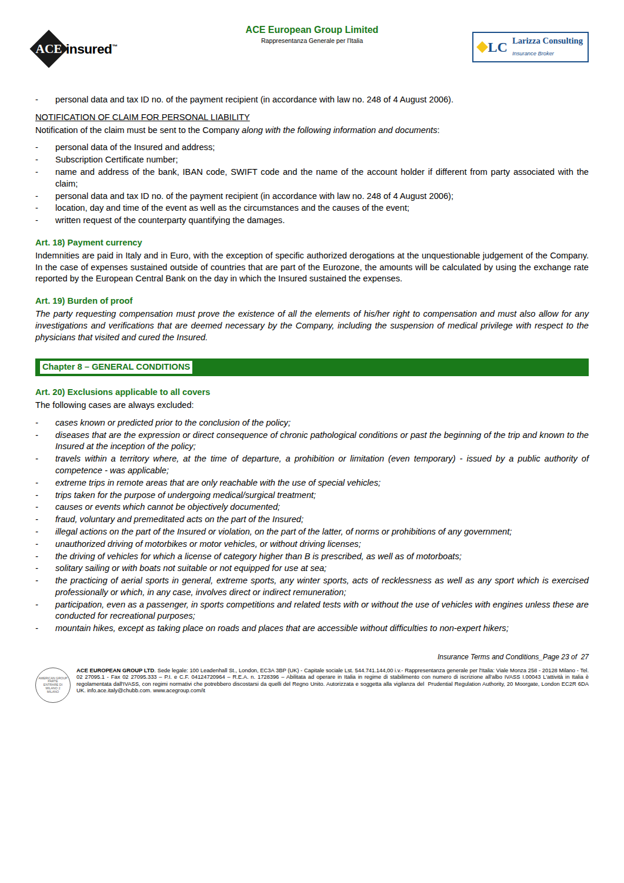ACE insured™
ACE European Group Limited
Rappresentanza Generale per l'Italia
LC Larizza Consulting
Insurance Broker
personal data and tax ID no. of the payment recipient (in accordance with law no. 248 of 4 August 2006).
NOTIFICATION OF CLAIM FOR PERSONAL LIABILITY
Notification of the claim must be sent to the Company along with the following information and documents:
personal data of the Insured and address;
Subscription Certificate number;
name and address of the bank, IBAN code, SWIFT code and the name of the account holder if different from party associated with the claim;
personal data and tax ID no. of the payment recipient (in accordance with law no. 248 of 4 August 2006);
location, day and time of the event as well as the circumstances and the causes of the event;
written request of the counterparty quantifying the damages.
Art. 18) Payment currency
Indemnities are paid in Italy and in Euro, with the exception of specific authorized derogations at the unquestionable judgement of the Company. In the case of expenses sustained outside of countries that are part of the Eurozone, the amounts will be calculated by using the exchange rate reported by the European Central Bank on the day in which the Insured sustained the expenses.
Art. 19) Burden of proof
The party requesting compensation must prove the existence of all the elements of his/her right to compensation and must also allow for any investigations and verifications that are deemed necessary by the Company, including the suspension of medical privilege with respect to the physicians that visited and cured the Insured.
Chapter 8 – GENERAL CONDITIONS
Art. 20) Exclusions applicable to all covers
The following cases are always excluded:
cases known or predicted prior to the conclusion of the policy;
diseases that are the expression or direct consequence of chronic pathological conditions or past the beginning of the trip and known to the Insured at the inception of the policy;
travels within a territory where, at the time of departure, a prohibition or limitation (even temporary) - issued by a public authority of competence - was applicable;
extreme trips in remote areas that are only reachable with the use of special vehicles;
trips taken for the purpose of undergoing medical/surgical treatment;
causes or events which cannot be objectively documented;
fraud, voluntary and premeditated acts on the part of the Insured;
illegal actions on the part of the Insured or violation, on the part of the latter, of norms or prohibitions of any government;
unauthorized driving of motorbikes or motor vehicles, or without driving licenses;
the driving of vehicles for which a license of category higher than B is prescribed, as well as of motorboats;
solitary sailing or with boats not suitable or not equipped for use at sea;
the practicing of aerial sports in general, extreme sports, any winter sports, acts of recklessness as well as any sport which is exercised professionally or which, in any case, involves direct or indirect remuneration;
participation, even as a passenger, in sports competitions and related tests with or without the use of vehicles with engines unless these are conducted for recreational purposes;
mountain hikes, except as taking place on roads and places that are accessible without difficulties to non-expert hikers;
Insurance Terms and Conditions_Page 23 of 27
AMERICAN GROUP
PARTE
ENTRARE DI
MILANO 2
MILANO
ACE EUROPEAN GROUP LTD. Sede legale: 100 Leadenhall St., London, EC3A 3BP (UK) - Capitale sociale Lst. 544.741.144,00 i.v.- Rappresentanza generale per l'Italia: Viale Monza 258 - 20128 Milano - Tel. 02 27095.1 - Fax 02 27095.333 – P.I. e C.F. 04124720964 – R.E.A. n. 1728396 – Abilitata ad operare in Italia in regime di stabilimento con numero di iscrizione all'albo IVASS I.00043 L'attività in Italia è regolamentata dall'IVASS, con regimi normativi che potrebbero discostarsi da quelli del Regno Unito. Autorizzata e soggetta alla vigilanza del Prudential Regulation Authority, 20 Moorgate, London EC2R 6DA UK. info.ace.italy@chubb.com. www.acegroup.com/it